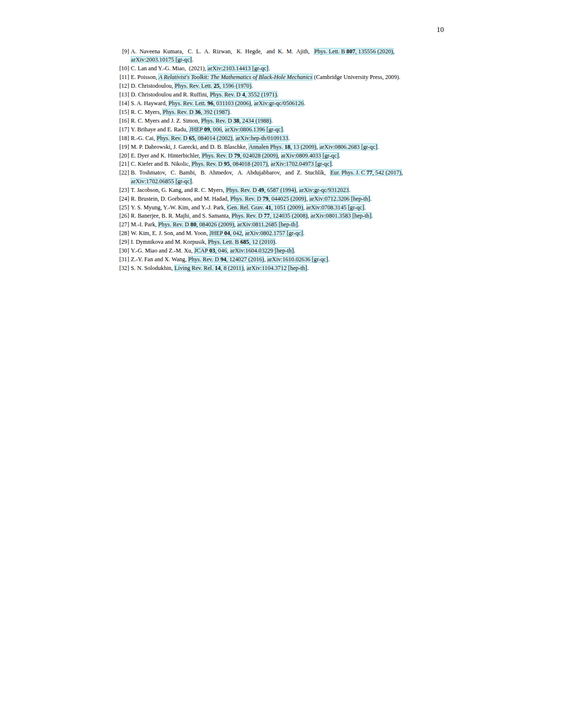10
[9] A. Naveena Kumara, C. L. A. Rizwan, K. Hegde, and K. M. Ajith, Phys. Lett. B 807, 135556 (2020), arXiv:2003.10175 [gr-qc].
[10] C. Lan and Y.-G. Miao, (2021), arXiv:2103.14413 [gr-qc].
[11] E. Poisson, A Relativist's Toolkit: The Mathematics of Black-Hole Mechanics (Cambridge University Press, 2009).
[12] D. Christodoulou, Phys. Rev. Lett. 25, 1596 (1970).
[13] D. Christodoulou and R. Ruffini, Phys. Rev. D 4, 3552 (1971).
[14] S. A. Hayward, Phys. Rev. Lett. 96, 031103 (2006), arXiv:gr-qc/0506126.
[15] R. C. Myers, Phys. Rev. D 36, 392 (1987).
[16] R. C. Myers and J. Z. Simon, Phys. Rev. D 38, 2434 (1988).
[17] Y. Brihaye and E. Radu, JHEP 09, 006, arXiv:0806.1396 [gr-qc].
[18] R.-G. Cai, Phys. Rev. D 65, 084014 (2002), arXiv:hep-th/0109133.
[19] M. P. Dabrowski, J. Garecki, and D. B. Blaschke, Annalen Phys. 18, 13 (2009), arXiv:0806.2683 [gr-qc].
[20] E. Dyer and K. Hinterbichler, Phys. Rev. D 79, 024028 (2009), arXiv:0809.4033 [gr-qc].
[21] C. Kiefer and B. Nikolic, Phys. Rev. D 95, 084018 (2017), arXiv:1702.04973 [gr-qc].
[22] B. Toshmatov, C. Bambi, B. Ahmedov, A. Abdujabbarov, and Z. Stuchlík, Eur. Phys. J. C 77, 542 (2017), arXiv:1702.06855 [gr-qc].
[23] T. Jacobson, G. Kang, and R. C. Myers, Phys. Rev. D 49, 6587 (1994), arXiv:gr-qc/9312023.
[24] R. Brustein, D. Gorbonos, and M. Hadad, Phys. Rev. D 79, 044025 (2009), arXiv:0712.3206 [hep-th].
[25] Y. S. Myung, Y.-W. Kim, and Y.-J. Park, Gen. Rel. Grav. 41, 1051 (2009), arXiv:0708.3145 [gr-qc].
[26] R. Banerjee, B. R. Majhi, and S. Samanta, Phys. Rev. D 77, 124035 (2008), arXiv:0801.3583 [hep-th].
[27] M.-I. Park, Phys. Rev. D 80, 084026 (2009), arXiv:0811.2685 [hep-th].
[28] W. Kim, E. J. Son, and M. Yoon, JHEP 04, 042, arXiv:0802.1757 [gr-qc].
[29] I. Dymnikova and M. Korpusik, Phys. Lett. B 685, 12 (2010).
[30] Y.-G. Miao and Z.-M. Xu, JCAP 03, 046, arXiv:1604.03229 [hep-th].
[31] Z.-Y. Fan and X. Wang, Phys. Rev. D 94, 124027 (2016), arXiv:1610.02636 [gr-qc].
[32] S. N. Solodukhin, Living Rev. Rel. 14, 8 (2011), arXiv:1104.3712 [hep-th].